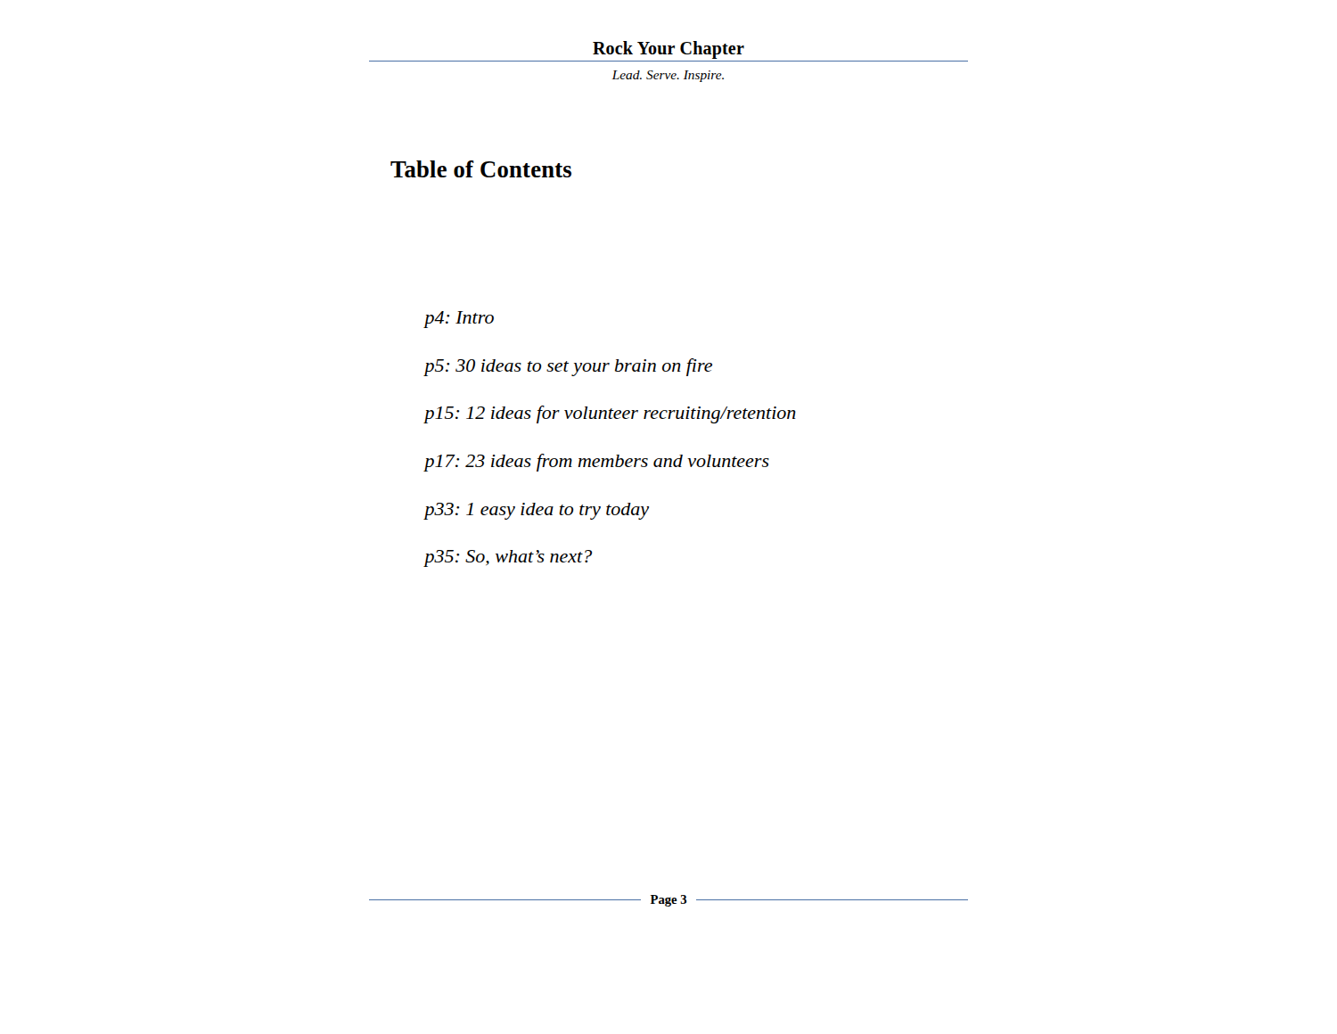Rock Your Chapter
Lead. Serve. Inspire.
Table of Contents
p4: Intro
p5: 30 ideas to set your brain on fire
p15: 12 ideas for volunteer recruiting/retention
p17: 23 ideas from members and volunteers
p33: 1 easy idea to try today
p35: So, what’s next?
Page 3